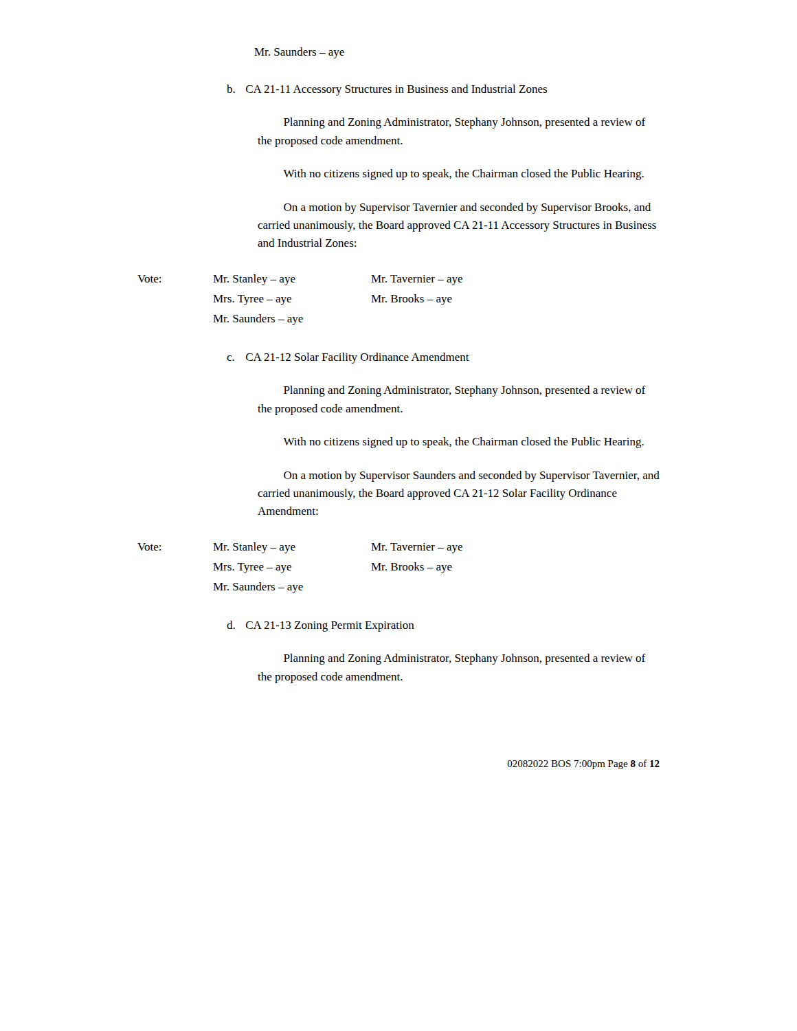Mr. Saunders – aye
b. CA 21-11 Accessory Structures in Business and Industrial Zones
Planning and Zoning Administrator, Stephany Johnson, presented a review of the proposed code amendment.
With no citizens signed up to speak, the Chairman closed the Public Hearing.
On a motion by Supervisor Tavernier and seconded by Supervisor Brooks, and carried unanimously, the Board approved CA 21-11 Accessory Structures in Business and Industrial Zones:
| Vote: | Mr. Stanley – aye | Mr. Tavernier – aye |
| | Mrs. Tyree – aye | Mr. Brooks – aye |
| | Mr. Saunders – aye | |
c. CA 21-12 Solar Facility Ordinance Amendment
Planning and Zoning Administrator, Stephany Johnson, presented a review of the proposed code amendment.
With no citizens signed up to speak, the Chairman closed the Public Hearing.
On a motion by Supervisor Saunders and seconded by Supervisor Tavernier, and carried unanimously, the Board approved CA 21-12 Solar Facility Ordinance Amendment:
| Vote: | Mr. Stanley – aye | Mr. Tavernier – aye |
| | Mrs. Tyree – aye | Mr. Brooks – aye |
| | Mr. Saunders – aye | |
d. CA 21-13 Zoning Permit Expiration
Planning and Zoning Administrator, Stephany Johnson, presented a review of the proposed code amendment.
02082022 BOS 7:00pm Page 8 of 12